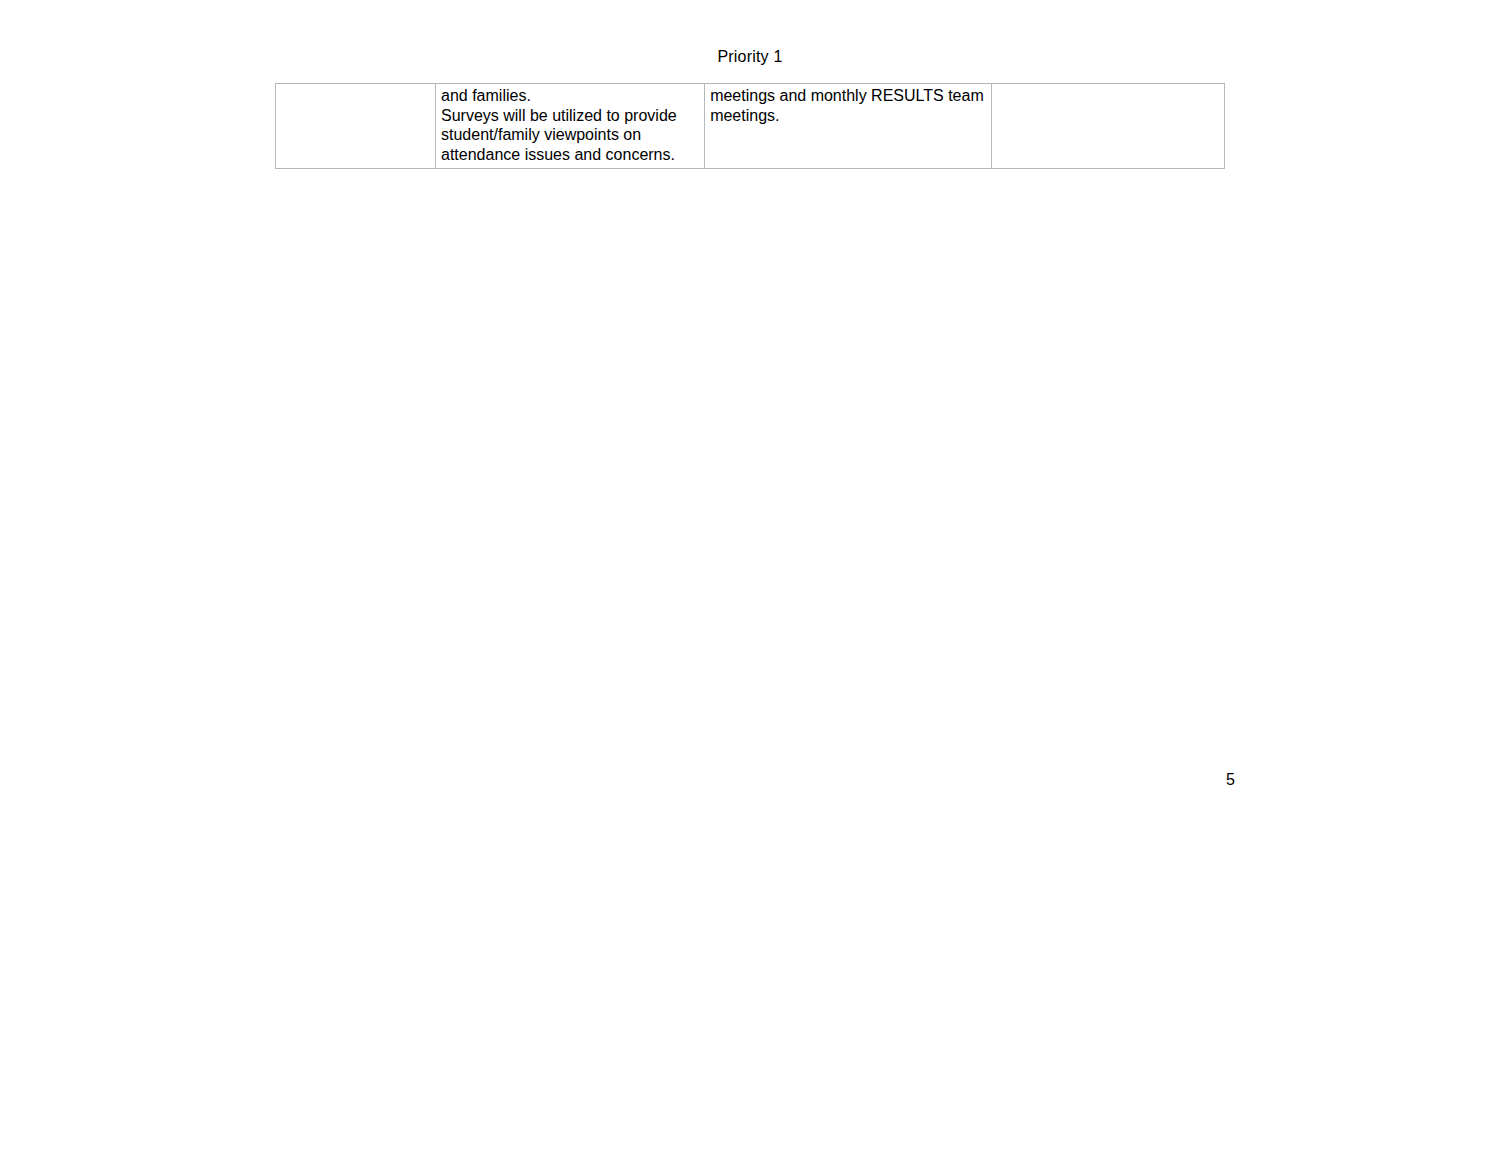Priority 1
| | and families. Surveys will be utilized to provide student/family viewpoints on attendance issues and concerns. | meetings and monthly RESULTS team meetings. | |
5